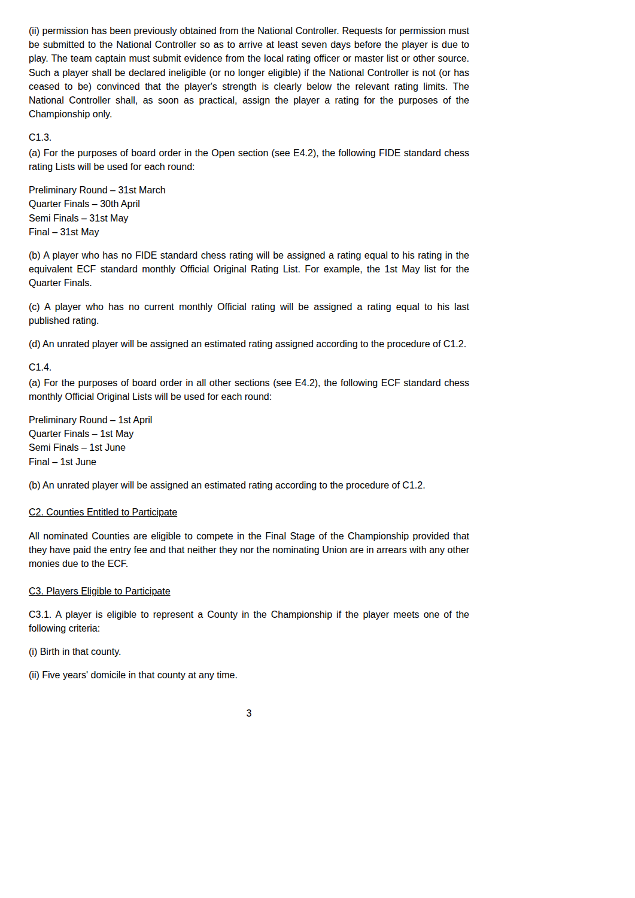(ii) permission has been previously obtained from the National Controller. Requests for permission must be submitted to the National Controller so as to arrive at least seven days before the player is due to play. The team captain must submit evidence from the local rating officer or master list or other source. Such a player shall be declared ineligible (or no longer eligible) if the National Controller is not (or has ceased to be) convinced that the player's strength is clearly below the relevant rating limits. The National Controller shall, as soon as practical, assign the player a rating for the purposes of the Championship only.
C1.3.
(a) For the purposes of board order in the Open section (see E4.2), the following FIDE standard chess rating Lists will be used for each round:
Preliminary Round – 31st March
Quarter Finals – 30th April
Semi Finals – 31st May
Final – 31st May
(b) A player who has no FIDE standard chess rating will be assigned a rating equal to his rating in the equivalent ECF standard monthly Official Original Rating List. For example, the 1st May list for the Quarter Finals.
(c) A player who has no current monthly Official rating will be assigned a rating equal to his last published rating.
(d) An unrated player will be assigned an estimated rating assigned according to the procedure of C1.2.
C1.4.
(a) For the purposes of board order in all other sections (see E4.2), the following ECF standard chess monthly Official Original Lists will be used for each round:
Preliminary Round – 1st April
Quarter Finals – 1st May
Semi Finals – 1st June
Final – 1st June
(b) An unrated player will be assigned an estimated rating according to the procedure of C1.2.
C2. Counties Entitled to Participate
All nominated Counties are eligible to compete in the Final Stage of the Championship provided that they have paid the entry fee and that neither they nor the nominating Union are in arrears with any other monies due to the ECF.
C3. Players Eligible to Participate
C3.1. A player is eligible to represent a County in the Championship if the player meets one of the following criteria:
(i) Birth in that county.
(ii) Five years' domicile in that county at any time.
3